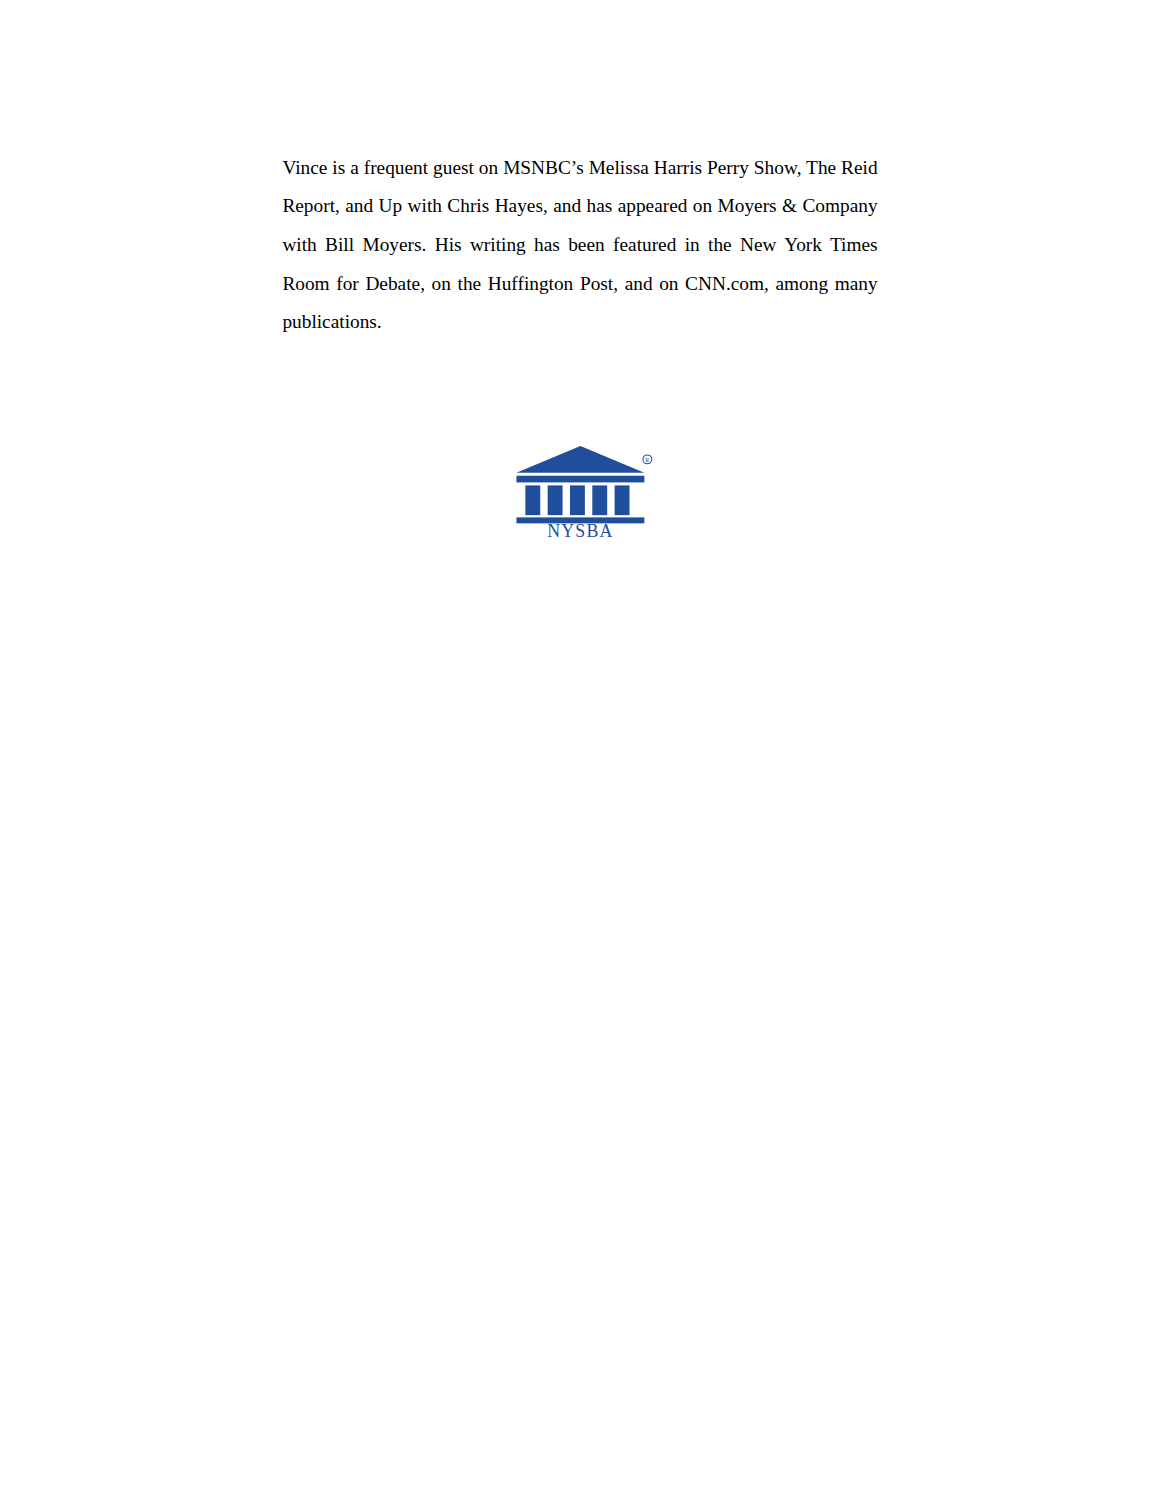Vince is a frequent guest on MSNBC’s Melissa Harris Perry Show, The Reid Report, and Up with Chris Hayes, and has appeared on Moyers & Company with Bill Moyers. His writing has been featured in the New York Times Room for Debate, on the Huffington Post, and on CNN.com, among many publications.
NYSBA R NYSBA